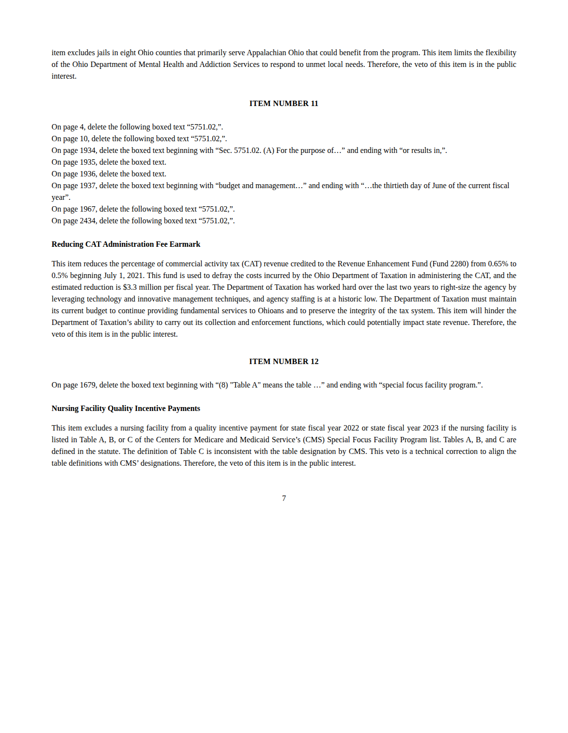item excludes jails in eight Ohio counties that primarily serve Appalachian Ohio that could benefit from the program. This item limits the flexibility of the Ohio Department of Mental Health and Addiction Services to respond to unmet local needs. Therefore, the veto of this item is in the public interest.
ITEM NUMBER 11
On page 4, delete the following boxed text “5751.02,”.
On page 10, delete the following boxed text “5751.02,”.
On page 1934, delete the boxed text beginning with “Sec. 5751.02. (A) For the purpose of…” and ending with “or results in,”.
On page 1935, delete the boxed text.
On page 1936, delete the boxed text.
On page 1937, delete the boxed text beginning with “budget and management…” and ending with “…the thirtieth day of June of the current fiscal year”.
On page 1967, delete the following boxed text “5751.02,”.
On page 2434, delete the following boxed text “5751.02,”.
Reducing CAT Administration Fee Earmark
This item reduces the percentage of commercial activity tax (CAT) revenue credited to the Revenue Enhancement Fund (Fund 2280) from 0.65% to 0.5% beginning July 1, 2021. This fund is used to defray the costs incurred by the Ohio Department of Taxation in administering the CAT, and the estimated reduction is $3.3 million per fiscal year. The Department of Taxation has worked hard over the last two years to right-size the agency by leveraging technology and innovative management techniques, and agency staffing is at a historic low. The Department of Taxation must maintain its current budget to continue providing fundamental services to Ohioans and to preserve the integrity of the tax system. This item will hinder the Department of Taxation’s ability to carry out its collection and enforcement functions, which could potentially impact state revenue. Therefore, the veto of this item is in the public interest.
ITEM NUMBER 12
On page 1679, delete the boxed text beginning with “(8) "Table A" means the table …” and ending with “special focus facility program.”.
Nursing Facility Quality Incentive Payments
This item excludes a nursing facility from a quality incentive payment for state fiscal year 2022 or state fiscal year 2023 if the nursing facility is listed in Table A, B, or C of the Centers for Medicare and Medicaid Service’s (CMS) Special Focus Facility Program list. Tables A, B, and C are defined in the statute. The definition of Table C is inconsistent with the table designation by CMS. This veto is a technical correction to align the table definitions with CMS’ designations. Therefore, the veto of this item is in the public interest.
7